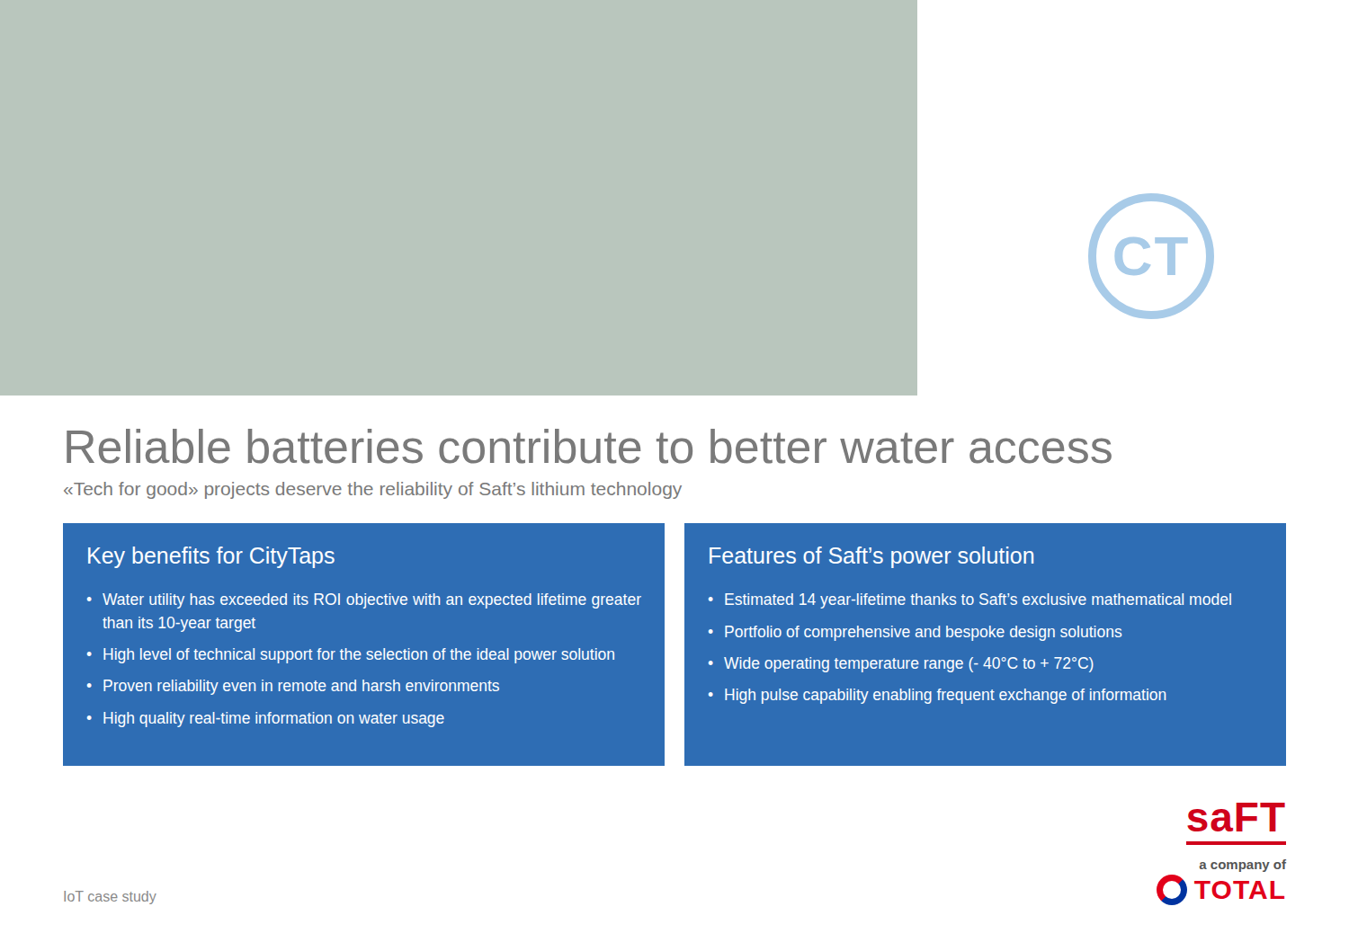CT
Reliable batteries contribute to better water access
«Tech for good» projects deserve the reliability of Saft’s lithium technology
Key benefits for CityTaps
Water utility has exceeded its ROI objective with an expected lifetime greater than its 10-year target
High level of technical support for the selection of the ideal power solution
Proven reliability even in remote and harsh environments
High quality real-time information on water usage
Features of Saft’s power solution
Estimated 14 year-lifetime thanks to Saft’s exclusive mathematical model
Portfolio of comprehensive and bespoke design solutions
Wide operating temperature range (- 40°C to + 72°C)
High pulse capability enabling frequent exchange of information
IoT case study
saFT
a company of
TOTAL